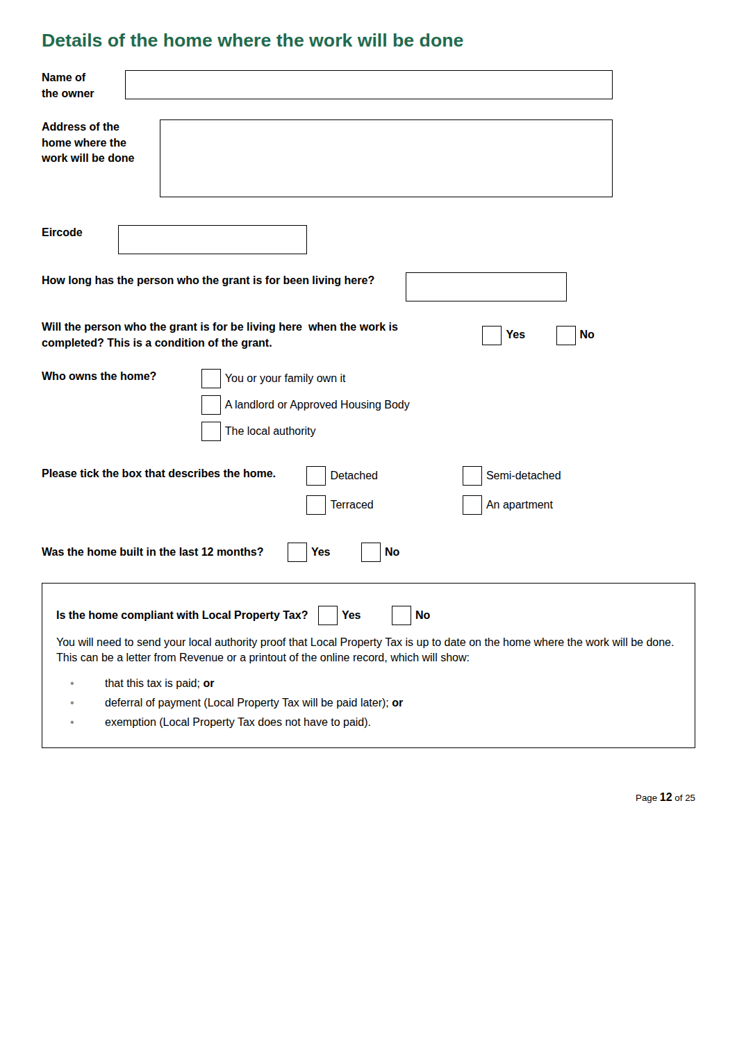Details of the home where the work will be done
Name of
the owner
Address of the
home where the
work will be done
Eircode
How long has the person who the grant is for been living here?
Will the person who the grant is for be living here when the work is completed? This is a condition of the grant. Yes No
Who owns the home?
You or your family own it
A landlord or Approved Housing Body
The local authority
Please tick the box that describes the home.
Detached Semi-detached
Terraced An apartment
Was the home built in the last 12 months? Yes No
Is the home compliant with Local Property Tax? Yes No
You will need to send your local authority proof that Local Property Tax is up to date on the home where the work will be done. This can be a letter from Revenue or a printout of the online record, which will show:
that this tax is paid; or
deferral of payment (Local Property Tax will be paid later); or
exemption (Local Property Tax does not have to paid).
Page 12 of 25